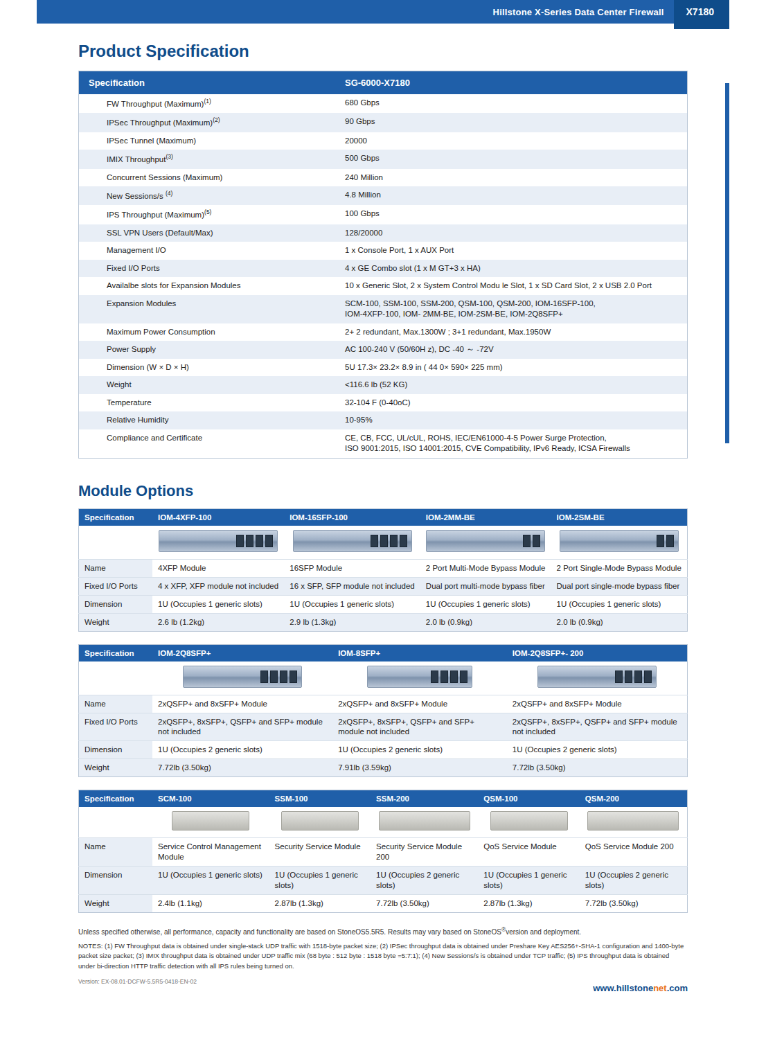Hillstone X-Series Data Center Firewall
X7180
Product Specification
| Specification | SG-6000-X7180 |
| --- | --- |
| FW Throughput (Maximum) (1) | 680 Gbps |
| IPSec Throughput (Maximum) (2) | 90 Gbps |
| IPSec Tunnel (Maximum) | 20000 |
| IMIX Throughput (3) | 500 Gbps |
| Concurrent Sessions (Maximum) | 240 Million |
| New Sessions/s (4) | 4.8 Million |
| IPS Throughput (Maximum) (5) | 100 Gbps |
| SSL VPN Users (Default/Max) | 128/20000 |
| Management I/O | 1 x Console Port, 1 x AUX Port |
| Fixed I/O Ports | 4 x GE Combo slot (1 x M GT+3 x HA) |
| Availalbe slots for Expansion Modules | 10 x Generic Slot, 2 x System Control Modu le Slot, 1 x SD Card Slot, 2 x USB 2.0 Port |
| Expansion Modules | SCM-100, SSM-100, SSM-200, QSM-100, QSM-200, IOM-16SFP-100, IOM-4XFP-100, IOM- 2MM-BE, IOM-2SM-BE, IOM-2Q8SFP+ |
| Maximum Power Consumption | 2+ 2 redundant, Max.1300W ; 3+1 redundant, Max.1950W |
| Power Supply | AC 100-240 V (50/60H z), DC -40 ～ -72V |
| Dimension (W × D × H) | 5U 17.3× 23.2× 8.9 in ( 44 0× 590× 225 mm) |
| Weight | <116.6 lb (52 KG) |
| Temperature | 32-104 F (0-40oC) |
| Relative Humidity | 10-95% |
| Compliance and Certificate | CE, CB, FCC, UL/cUL, ROHS, IEC/EN61000-4-5 Power Surge Protection, ISO 9001:2015, ISO 14001:2015, CVE Compatibility, IPv6 Ready, ICSA Firewalls |
Module Options
| Specification | IOM-4XFP-100 | IOM-16SFP-100 | IOM-2MM-BE | IOM-2SM-BE |
| --- | --- | --- | --- | --- |
| Name | 4XFP Module | 16SFP Module | 2 Port Multi-Mode Bypass Module | 2 Port Single-Mode Bypass Module |
| Fixed I/O Ports | 4 x XFP, XFP module not included | 16 x SFP, SFP module not included | Dual port multi-mode bypass fiber | Dual port single-mode bypass fiber |
| Dimension | 1U (Occupies 1 generic slots) | 1U (Occupies 1 generic slots) | 1U (Occupies 1 generic slots) | 1U (Occupies 1 generic slots) |
| Weight | 2.6 lb (1.2kg) | 2.9 lb (1.3kg) | 2.0 lb (0.9kg) | 2.0 lb (0.9kg) |
| Specification | IOM-2Q8SFP+ | IOM-8SFP+ | IOM-2Q8SFP+- 200 |
| --- | --- | --- | --- |
| Name | 2xQSFP+ and 8xSFP+ Module | 2xQSFP+ and 8xSFP+ Module | 2xQSFP+ and 8xSFP+ Module |
| Fixed I/O Ports | 2xQSFP+, 8xSFP+, QSFP+ and SFP+ module not included | 2xQSFP+, 8xSFP+, QSFP+ and SFP+ module not included | 2xQSFP+, 8xSFP+, QSFP+ and SFP+ module not included |
| Dimension | 1U (Occupies 2 generic slots) | 1U (Occupies 2 generic slots) | 1U (Occupies 2 generic slots) |
| Weight | 7.72lb (3.50kg) | 7.91lb (3.59kg) | 7.72lb (3.50kg) |
| Specification | SCM-100 | SSM-100 | SSM-200 | QSM-100 | QSM-200 |
| --- | --- | --- | --- | --- | --- |
| Name | Service Control Management Module | Security Service Module | Security Service Module 200 | QoS Service Module | QoS Service Module 200 |
| Dimension | 1U (Occupies 1 generic slots) | 1U (Occupies 1 generic slots) | 1U (Occupies 2 generic slots) | 1U (Occupies 1 generic slots) | 1U (Occupies 2 generic slots) |
| Weight | 2.4lb (1.1kg) | 2.87lb (1.3kg) | 7.72lb (3.50kg) | 2.87lb (1.3kg) | 7.72lb (3.50kg) |
Unless specified otherwise, all performance, capacity and functionality are based on StoneOS5.5R5. Results may vary based on StoneOS®version and deployment.
NOTES: (1) FW Throughput data is obtained under single-stack UDP traffic with 1518-byte packet size; (2) IPSec throughput data is obtained under Preshare Key AES256+-SHA-1 configuration and 1400-byte packet size packet; (3) IMIX throughput data is obtained under UDP traffic mix (68 byte : 512 byte : 1518 byte =5:7:1); (4) New Sessions/s is obtained under TCP traffic; (5) IPS throughput data is obtained under bi-direction HTTP traffic detection with all IPS rules being turned on.
Version: EX-08.01-DCFW-5.5R5-0418-EN-02
www.hillstonenet.com